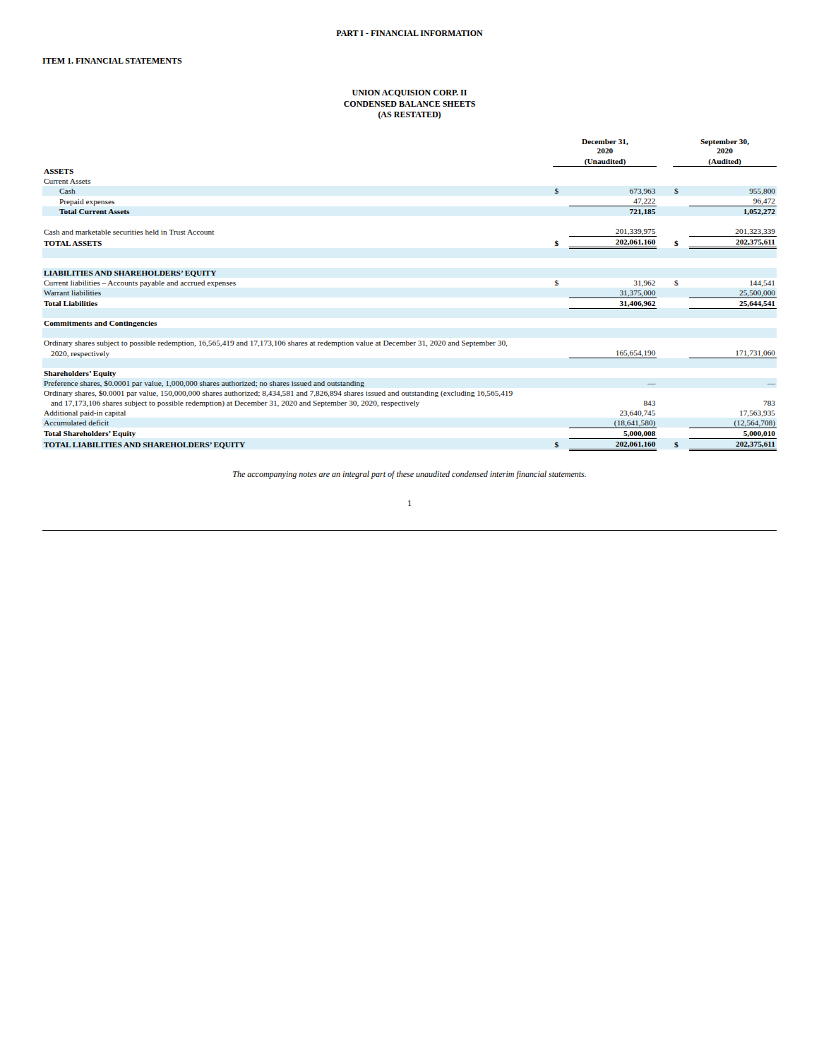PART I - FINANCIAL INFORMATION
ITEM 1. FINANCIAL STATEMENTS
UNION ACQUISION CORP. II
CONDENSED BALANCE SHEETS
(AS RESTATED)
| | | December 31, 2020 | | September 30, 2020 |
| | | (Unaudited) | | (Audited) |
| ASSETS | | | | | | |
| Current Assets | | | | | | |
| Cash | | $ | 673,963 | | $ | 955,800 |
| Prepaid expenses | | | 47,222 | | | 96,472 |
| Total Current Assets | | | 721,185 | | | 1,052,272 |
| Cash and marketable securities held in Trust Account | | | 201,339,975 | | | 201,323,339 |
| TOTAL ASSETS | | $ | 202,061,160 | | $ | 202,375,611 |
| LIABILITIES AND SHAREHOLDERS’ EQUITY | | | | | | |
| Current liabilities – Accounts payable and accrued expenses | | $ | 31,962 | | $ | 144,541 |
| Warrant liabilities | | | 31,375,000 | | | 25,500,000 |
| Total Liabilities | | | 31,406,962 | | | 25,644,541 |
| Commitments and Contingencies | | | | | | |
| Ordinary shares subject to possible redemption, 16,565,419 and 17,173,106 shares at redemption value at December 31, 2020 and September 30, | | | | | | |
| 2020, respectively | | | 165,654,190 | | | 171,731,060 |
| Shareholders’ Equity | | | | | | |
| Preference shares, $0.0001 par value, 1,000,000 shares authorized; no shares issued and outstanding | | | — | | | — |
| Ordinary shares, $0.0001 par value, 150,000,000 shares authorized; 8,434,581 and 7,826,894 shares issued and outstanding (excluding 16,565,419 | | | | | | |
| and 17,173,106 shares subject to possible redemption) at December 31, 2020 and September 30, 2020, respectively | | | 843 | | | 783 |
| Additional paid-in capital | | | 23,640,745 | | | 17,563,935 |
| Accumulated deficit | | | (18,641,580) | | | (12,564,708) |
| Total Shareholders’ Equity | | | 5,000,008 | | | 5,000,010 |
| TOTAL LIABILITIES AND SHAREHOLDERS’ EQUITY | | $ | 202,061,160 | | $ | 202,375,611 |
The accompanying notes are an integral part of these unaudited condensed interim financial statements.
1